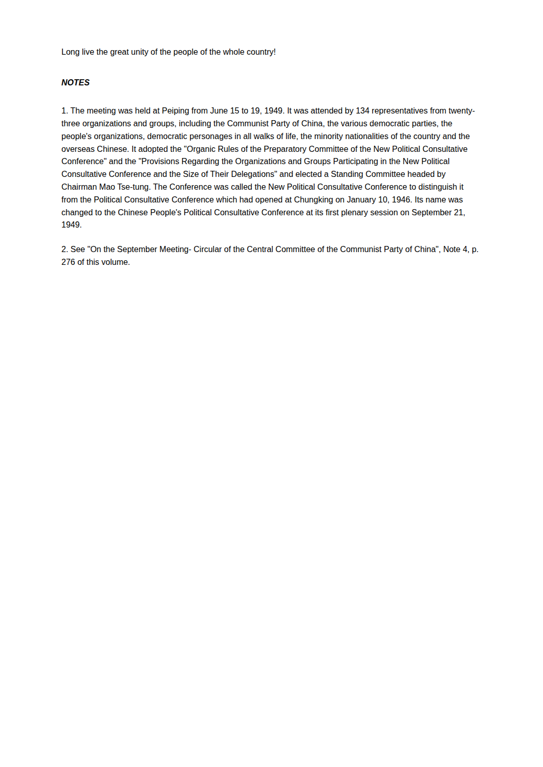Long live the great unity of the people of the whole country!
NOTES
1. The meeting was held at Peiping from June 15 to 19, 1949. It was attended by 134 representatives from twenty-three organizations and groups, including the Communist Party of China, the various democratic parties, the people's organizations, democratic personages in all walks of life, the minority nationalities of the country and the overseas Chinese. It adopted the "Organic Rules of the Preparatory Committee of the New Political Consultative Conference" and the "Provisions Regarding the Organizations and Groups Participating in the New Political Consultative Conference and the Size of Their Delegations" and elected a Standing Committee headed by Chairman Mao Tse-tung. The Conference was called the New Political Consultative Conference to distinguish it from the Political Consultative Conference which had opened at Chungking on January 10, 1946. Its name was changed to the Chinese People's Political Consultative Conference at its first plenary session on September 21, 1949.
2. See "On the September Meeting- Circular of the Central Committee of the Communist Party of China", Note 4, p. 276 of this volume.